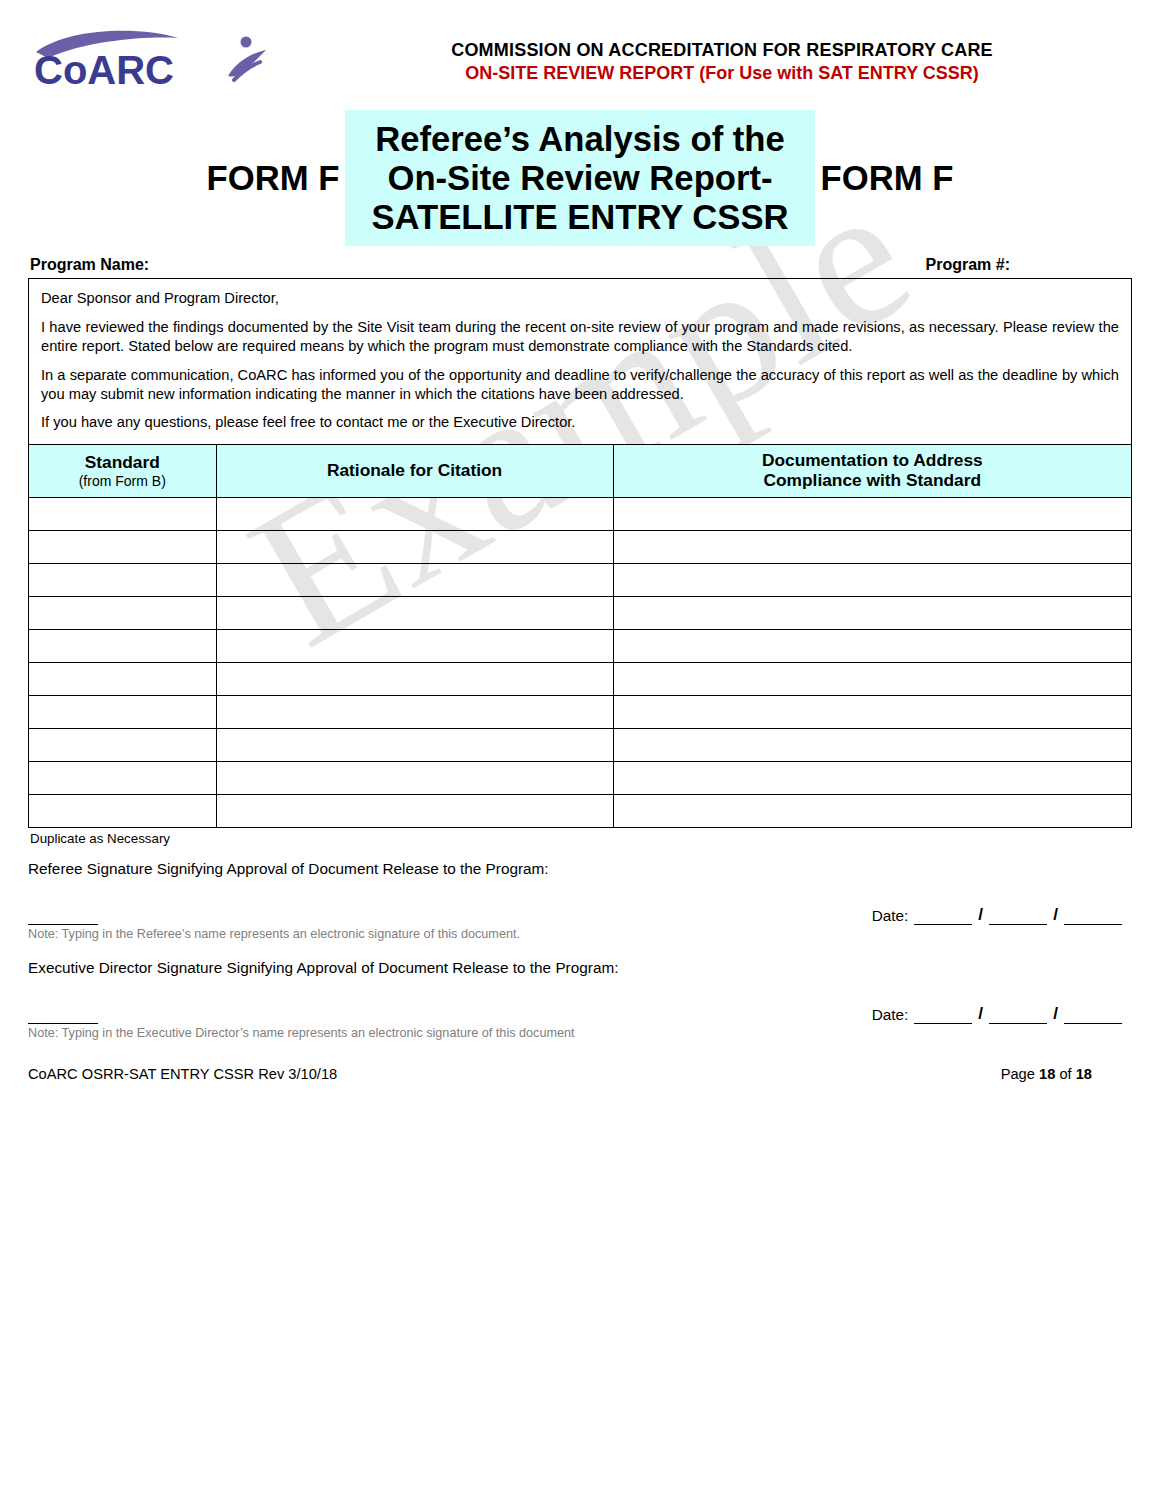Example
CoARC
COMMISSION ON ACCREDITATION FOR RESPIRATORY CARE
ON-SITE REVIEW REPORT (For Use with SAT ENTRY CSSR)
FORM F
Referee’s Analysis of the
On-Site Review Report-
SATELLITE ENTRY CSSR
FORM F
Program Name:
Program #:
Dear Sponsor and Program Director,
I have reviewed the findings documented by the Site Visit team during the recent on-site review of your program and made revisions, as necessary. Please review the entire report. Stated below are required means by which the program must demonstrate compliance with the Standards cited.
In a separate communication, CoARC has informed you of the opportunity and deadline to verify/challenge the accuracy of this report as well as the deadline by which you may submit new information indicating the manner in which the citations have been addressed.
If you have any questions, please feel free to contact me or the Executive Director.
| Standard (from Form B) | Rationale for Citation | Documentation to Address Compliance with Standard |
| --- | --- | --- |
Duplicate as Necessary
Referee Signature Signifying Approval of Document Release to the Program:
Date: / /
Note: Typing in the Referee’s name represents an electronic signature of this document.
Executive Director Signature Signifying Approval of Document Release to the Program:
Date: / /
Note: Typing in the Executive Director’s name represents an electronic signature of this document
CoARC OSRR-SAT ENTRY CSSR Rev 3/10/18
Page 18 of 18